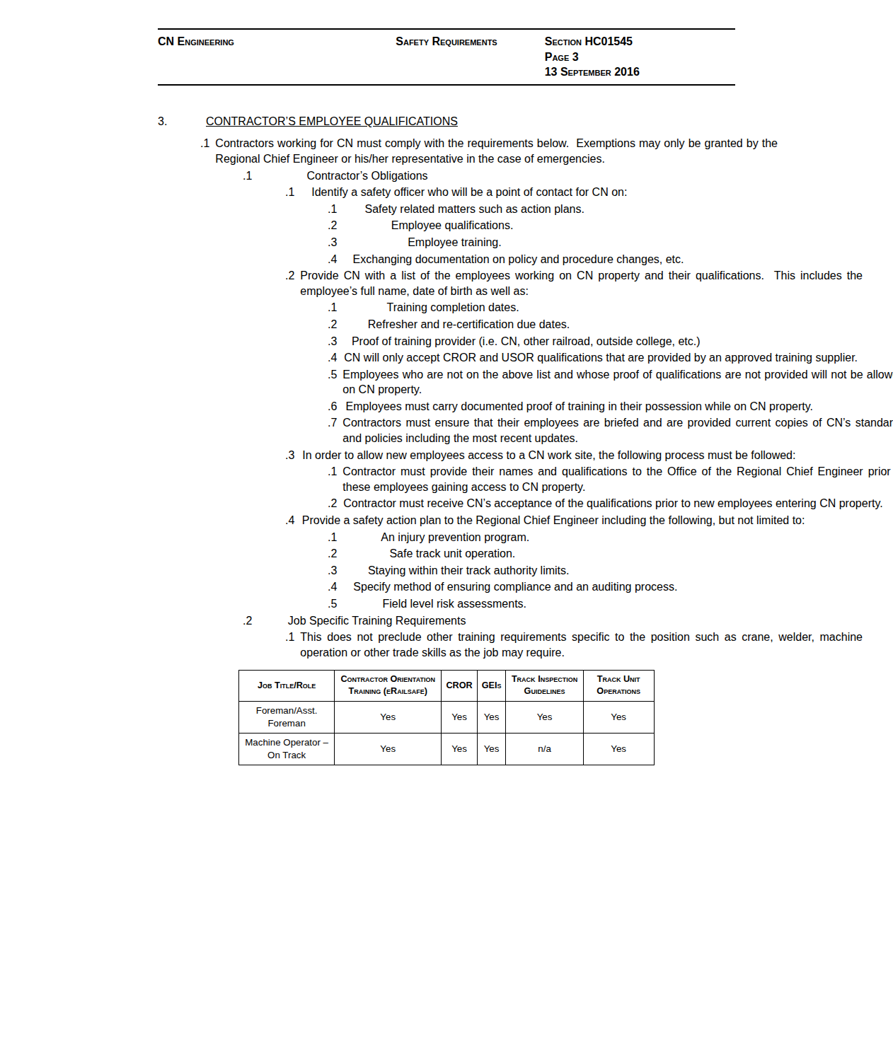| CN Engineering | Safety Requirements | Section HC01545 Page 3 13 September 2016 |
3.
CONTRACTOR’S EMPLOYEE QUALIFICATIONS
.1
Contractors working for CN must comply with the requirements below. Exemptions may only be granted by the Regional Chief Engineer or his/her representative in the case of emergencies.
.1
Contractor’s Obligations
.1
Identify a safety officer who will be a point of contact for CN on:
.1
Safety related matters such as action plans.
.2
Employee qualifications.
.3
Employee training.
.4
Exchanging documentation on policy and procedure changes, etc.
.2
Provide CN with a list of the employees working on CN property and their qualifications. This includes the employee’s full name, date of birth as well as:
.1
Training completion dates.
.2
Refresher and re-certification due dates.
.3
Proof of training provider (i.e. CN, other railroad, outside college, etc.)
.4
CN will only accept CROR and USOR qualifications that are provided by an approved training supplier.
.5
Employees who are not on the above list and whose proof of qualifications are not provided will not be allowed on CN property.
.6
Employees must carry documented proof of training in their possession while on CN property.
.7
Contractors must ensure that their employees are briefed and are provided current copies of CN’s standards and policies including the most recent updates.
.3
In order to allow new employees access to a CN work site, the following process must be followed:
.1
Contractor must provide their names and qualifications to the Office of the Regional Chief Engineer prior to these employees gaining access to CN property.
.2
Contractor must receive CN’s acceptance of the qualifications prior to new employees entering CN property.
.4
Provide a safety action plan to the Regional Chief Engineer including the following, but not limited to:
.1
An injury prevention program.
.2
Safe track unit operation.
.3
Staying within their track authority limits.
.4
Specify method of ensuring compliance and an auditing process.
.5
Field level risk assessments.
.2
Job Specific Training Requirements
.1
This does not preclude other training requirements specific to the position such as crane, welder, machine operation or other trade skills as the job may require.
| Job Title/Role | Contractor Orientation Training (eRailsafe) | CROR | GEIs | Track Inspection Guidelines | Track Unit Operations |
| --- | --- | --- | --- | --- | --- |
| Foreman/Asst. Foreman | Yes | Yes | Yes | Yes | Yes |
| Machine Operator – On Track | Yes | Yes | Yes | n/a | Yes |